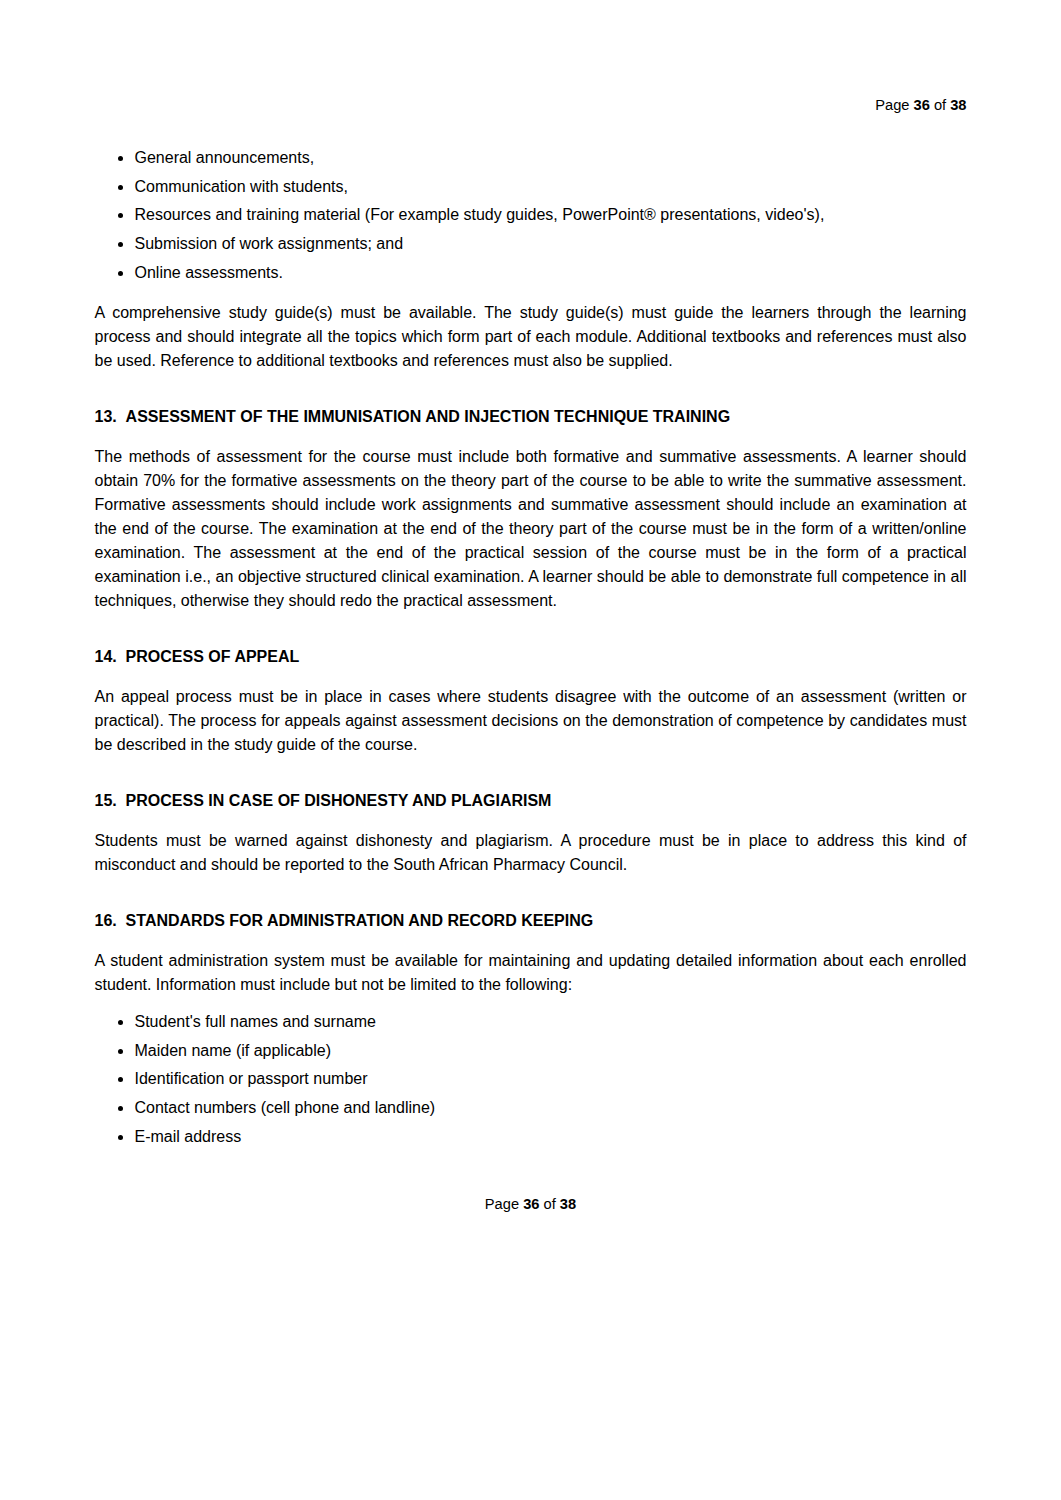Page 36 of 38
General announcements,
Communication with students,
Resources and training material (For example study guides, PowerPoint® presentations, video's),
Submission of work assignments; and
Online assessments.
A comprehensive study guide(s) must be available. The study guide(s) must guide the learners through the learning process and should integrate all the topics which form part of each module. Additional textbooks and references must also be used. Reference to additional textbooks and references must also be supplied.
13. ASSESSMENT OF THE IMMUNISATION AND INJECTION TECHNIQUE TRAINING
The methods of assessment for the course must include both formative and summative assessments. A learner should obtain 70% for the formative assessments on the theory part of the course to be able to write the summative assessment. Formative assessments should include work assignments and summative assessment should include an examination at the end of the course. The examination at the end of the theory part of the course must be in the form of a written/online examination. The assessment at the end of the practical session of the course must be in the form of a practical examination i.e., an objective structured clinical examination. A learner should be able to demonstrate full competence in all techniques, otherwise they should redo the practical assessment.
14. PROCESS OF APPEAL
An appeal process must be in place in cases where students disagree with the outcome of an assessment (written or practical). The process for appeals against assessment decisions on the demonstration of competence by candidates must be described in the study guide of the course.
15. PROCESS IN CASE OF DISHONESTY AND PLAGIARISM
Students must be warned against dishonesty and plagiarism. A procedure must be in place to address this kind of misconduct and should be reported to the South African Pharmacy Council.
16. STANDARDS FOR ADMINISTRATION AND RECORD KEEPING
A student administration system must be available for maintaining and updating detailed information about each enrolled student. Information must include but not be limited to the following:
Student's full names and surname
Maiden name (if applicable)
Identification or passport number
Contact numbers (cell phone and landline)
E-mail address
Page 36 of 38